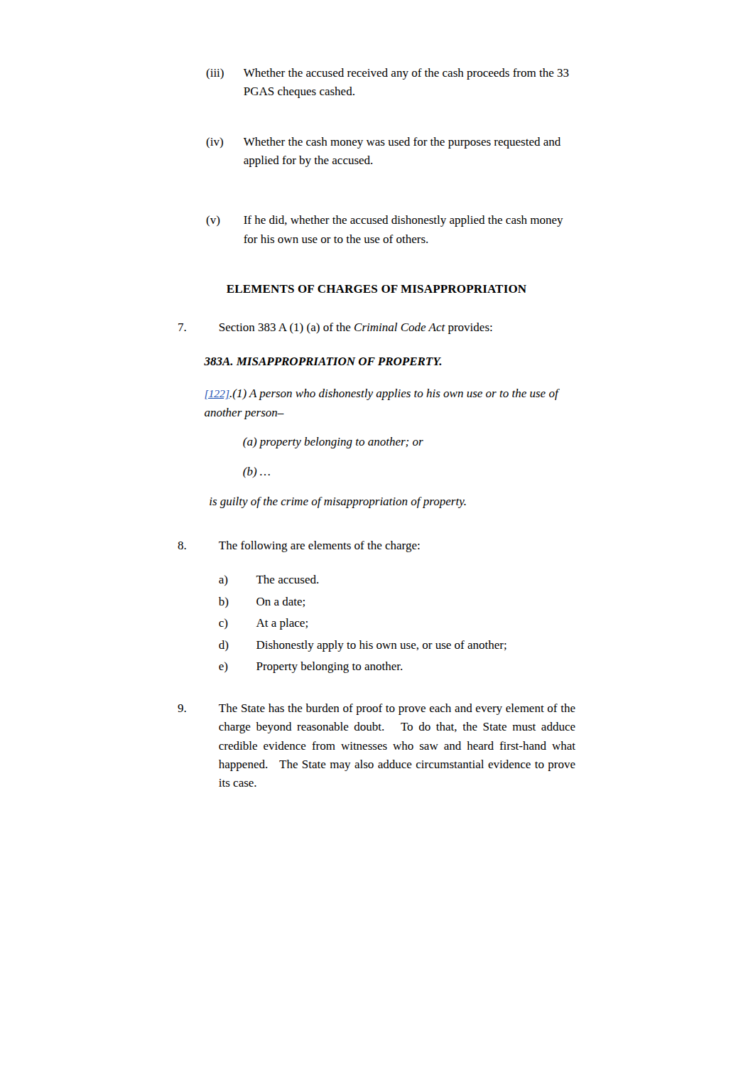(iii) Whether the accused received any of the cash proceeds from the 33 PGAS cheques cashed.
(iv) Whether the cash money was used for the purposes requested and applied for by the accused.
(v) If he did, whether the accused dishonestly applied the cash money for his own use or to the use of others.
ELEMENTS OF CHARGES OF MISAPPROPRIATION
7. Section 383 A (1) (a) of the Criminal Code Act provides:
383A. MISAPPROPRIATION OF PROPERTY.
[122].(1) A person who dishonestly applies to his own use or to the use of another person–
(a) property belonging to another; or
(b) …
is guilty of the crime of misappropriation of property.
8. The following are elements of the charge:
a) The accused.
b) On a date;
c) At a place;
d) Dishonestly apply to his own use, or use of another;
e) Property belonging to another.
9. The State has the burden of proof to prove each and every element of the charge beyond reasonable doubt. To do that, the State must adduce credible evidence from witnesses who saw and heard first-hand what happened. The State may also adduce circumstantial evidence to prove its case.